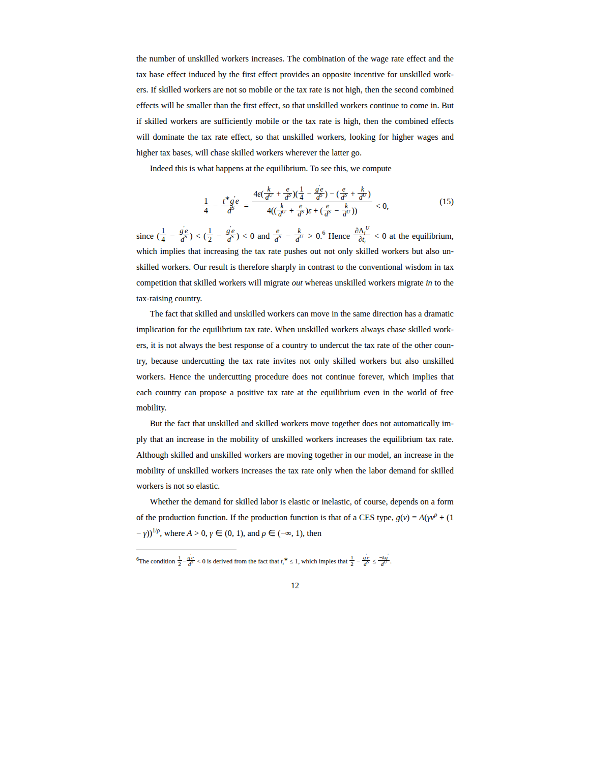the number of unskilled workers increases. The combination of the wage rate effect and the tax base effect induced by the first effect provides an opposite incentive for unskilled workers. If skilled workers are not so mobile or the tax rate is not high, then the second combined effects will be smaller than the first effect, so that unskilled workers continue to come in. But if skilled workers are sufficiently mobile or the tax rate is high, then the combined effects will dominate the tax rate effect, so that unskilled workers, looking for higher wages and higher tax bases, will chase skilled workers wherever the latter go.
Indeed this is what happens at the equilibrium. To see this, we compute
14 − t∗g′e dS = 4ε(kdU + edS)(14 − g′e dS) − (edS + kdU) 4((kdU + edS)ε + (edS − kdU)) < 0, (15)
since (14 − g′e dS) < (12 − g′e dS) < 0 and edS − kdU > 0.6 Hence ∂ΛiU∂ti < 0 at the equilibrium, which implies that increasing the tax rate pushes out not only skilled workers but also unskilled workers. Our result is therefore sharply in contrast to the conventional wisdom in tax competition that skilled workers will migrate out whereas unskilled workers migrate in to the tax-raising country.
The fact that skilled and unskilled workers can move in the same direction has a dramatic implication for the equilibrium tax rate. When unskilled workers always chase skilled workers, it is not always the best response of a country to undercut the tax rate of the other country, because undercutting the tax rate invites not only skilled workers but also unskilled workers. Hence the undercutting procedure does not continue forever, which implies that each country can propose a positive tax rate at the equilibrium even in the world of free mobility.
But the fact that unskilled and skilled workers move together does not automatically imply that an increase in the mobility of unskilled workers increases the equilibrium tax rate. Although skilled and unskilled workers are moving together in our model, an increase in the mobility of unskilled workers increases the tax rate only when the labor demand for skilled workers is not so elastic.
Whether the demand for skilled labor is elastic or inelastic, of course, depends on a form of the production function. If the production function is that of a CES type, g(v) = A(γvρ + (1 − γ))1/ρ, where A > 0, γ ∈ (0, 1), and ρ ∈ (−∞, 1), then
6The condition 12−g′e dS < 0 is derived from the fact that ti∗ ≤ 1, which imples that 12 − g′e dS ≤ −kg′dU.
12